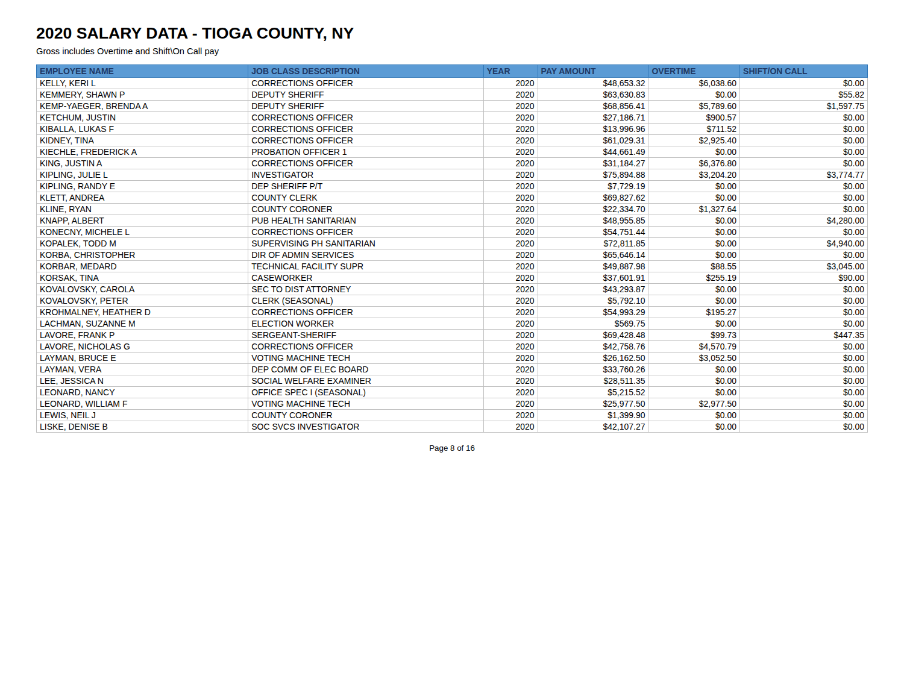2020 SALARY DATA - TIOGA COUNTY, NY
Gross includes Overtime and Shift\On Call pay
| EMPLOYEE NAME | JOB CLASS DESCRIPTION | YEAR | PAY AMOUNT | OVERTIME | SHIFT/ON CALL |
| --- | --- | --- | --- | --- | --- |
| KELLY, KERI L | CORRECTIONS OFFICER | 2020 | $48,653.32 | $6,038.60 | $0.00 |
| KEMMERY, SHAWN P | DEPUTY SHERIFF | 2020 | $63,630.83 | $0.00 | $55.82 |
| KEMP-YAEGER, BRENDA A | DEPUTY SHERIFF | 2020 | $68,856.41 | $5,789.60 | $1,597.75 |
| KETCHUM, JUSTIN | CORRECTIONS OFFICER | 2020 | $27,186.71 | $900.57 | $0.00 |
| KIBALLA, LUKAS F | CORRECTIONS OFFICER | 2020 | $13,996.96 | $711.52 | $0.00 |
| KIDNEY, TINA | CORRECTIONS OFFICER | 2020 | $61,029.31 | $2,925.40 | $0.00 |
| KIECHLE, FREDERICK A | PROBATION OFFICER 1 | 2020 | $44,661.49 | $0.00 | $0.00 |
| KING, JUSTIN A | CORRECTIONS OFFICER | 2020 | $31,184.27 | $6,376.80 | $0.00 |
| KIPLING, JULIE L | INVESTIGATOR | 2020 | $75,894.88 | $3,204.20 | $3,774.77 |
| KIPLING, RANDY E | DEP SHERIFF P/T | 2020 | $7,729.19 | $0.00 | $0.00 |
| KLETT, ANDREA | COUNTY CLERK | 2020 | $69,827.62 | $0.00 | $0.00 |
| KLINE, RYAN | COUNTY CORONER | 2020 | $22,334.70 | $1,327.64 | $0.00 |
| KNAPP, ALBERT | PUB HEALTH SANITARIAN | 2020 | $48,955.85 | $0.00 | $4,280.00 |
| KONECNY, MICHELE L | CORRECTIONS OFFICER | 2020 | $54,751.44 | $0.00 | $0.00 |
| KOPALEK, TODD M | SUPERVISING PH SANITARIAN | 2020 | $72,811.85 | $0.00 | $4,940.00 |
| KORBA, CHRISTOPHER | DIR OF ADMIN SERVICES | 2020 | $65,646.14 | $0.00 | $0.00 |
| KORBAR, MEDARD | TECHNICAL FACILITY SUPR | 2020 | $49,887.98 | $88.55 | $3,045.00 |
| KORSAK, TINA | CASEWORKER | 2020 | $37,601.91 | $255.19 | $90.00 |
| KOVALOVSKY, CAROLA | SEC TO DIST ATTORNEY | 2020 | $43,293.87 | $0.00 | $0.00 |
| KOVALOVSKY, PETER | CLERK (SEASONAL) | 2020 | $5,792.10 | $0.00 | $0.00 |
| KROHMALNEY, HEATHER D | CORRECTIONS OFFICER | 2020 | $54,993.29 | $195.27 | $0.00 |
| LACHMAN, SUZANNE M | ELECTION WORKER | 2020 | $569.75 | $0.00 | $0.00 |
| LAVORE, FRANK P | SERGEANT-SHERIFF | 2020 | $69,428.48 | $99.73 | $447.35 |
| LAVORE, NICHOLAS G | CORRECTIONS OFFICER | 2020 | $42,758.76 | $4,570.79 | $0.00 |
| LAYMAN, BRUCE E | VOTING MACHINE TECH | 2020 | $26,162.50 | $3,052.50 | $0.00 |
| LAYMAN, VERA | DEP COMM OF ELEC BOARD | 2020 | $33,760.26 | $0.00 | $0.00 |
| LEE, JESSICA N | SOCIAL WELFARE EXAMINER | 2020 | $28,511.35 | $0.00 | $0.00 |
| LEONARD, NANCY | OFFICE SPEC I (SEASONAL) | 2020 | $5,215.52 | $0.00 | $0.00 |
| LEONARD, WILLIAM F | VOTING MACHINE TECH | 2020 | $25,977.50 | $2,977.50 | $0.00 |
| LEWIS, NEIL J | COUNTY CORONER | 2020 | $1,399.90 | $0.00 | $0.00 |
| LISKE, DENISE B | SOC SVCS INVESTIGATOR | 2020 | $42,107.27 | $0.00 | $0.00 |
Page 8 of 16